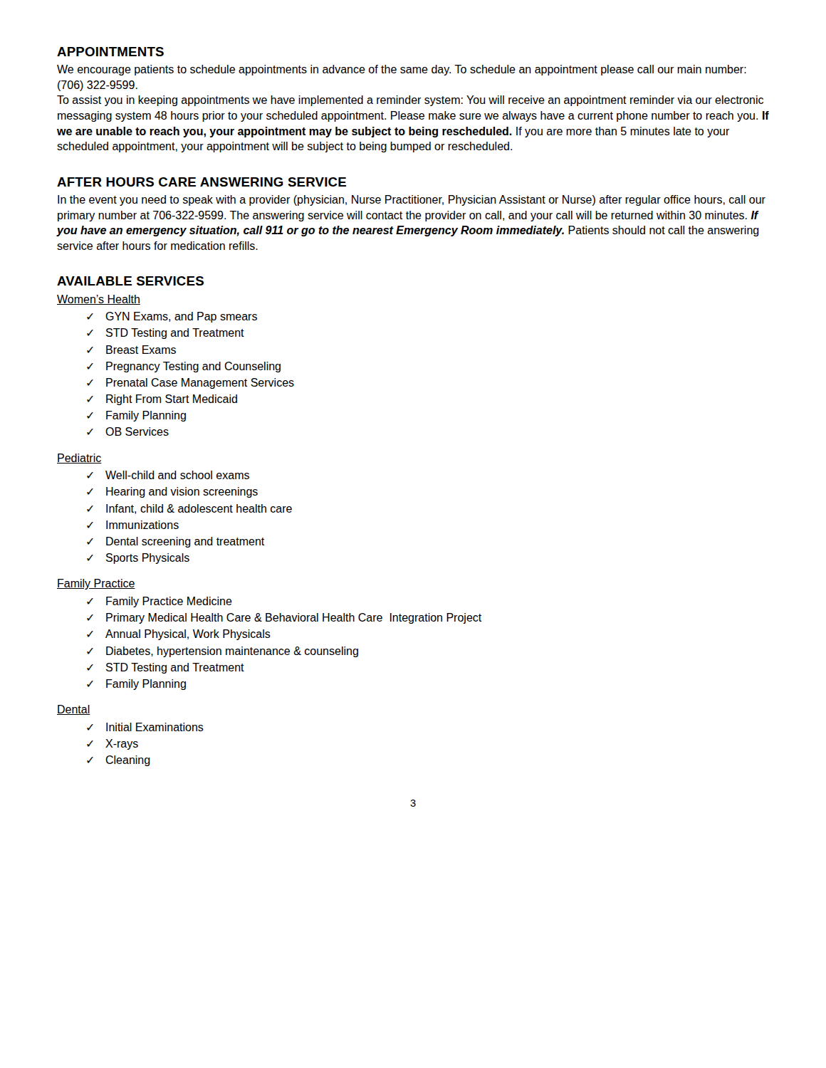APPOINTMENTS
We encourage patients to schedule appointments in advance of the same day. To schedule an appointment please call our main number: (706) 322-9599.
To assist you in keeping appointments we have implemented a reminder system: You will receive an appointment reminder via our electronic messaging system 48 hours prior to your scheduled appointment. Please make sure we always have a current phone number to reach you. If we are unable to reach you, your appointment may be subject to being rescheduled. If you are more than 5 minutes late to your scheduled appointment, your appointment will be subject to being bumped or rescheduled.
AFTER HOURS CARE ANSWERING SERVICE
In the event you need to speak with a provider (physician, Nurse Practitioner, Physician Assistant or Nurse) after regular office hours, call our primary number at 706-322-9599. The answering service will contact the provider on call, and your call will be returned within 30 minutes. If you have an emergency situation, call 911 or go to the nearest Emergency Room immediately. Patients should not call the answering service after hours for medication refills.
AVAILABLE SERVICES
Women’s Health
GYN Exams, and Pap smears
STD Testing and Treatment
Breast Exams
Pregnancy Testing and Counseling
Prenatal Case Management Services
Right From Start Medicaid
Family Planning
OB Services
Pediatric
Well-child and school exams
Hearing and vision screenings
Infant, child & adolescent health care
Immunizations
Dental screening and treatment
Sports Physicals
Family Practice
Family Practice Medicine
Primary Medical Health Care & Behavioral Health Care Integration Project
Annual Physical, Work Physicals
Diabetes, hypertension maintenance & counseling
STD Testing and Treatment
Family Planning
Dental
Initial Examinations
X-rays
Cleaning
3